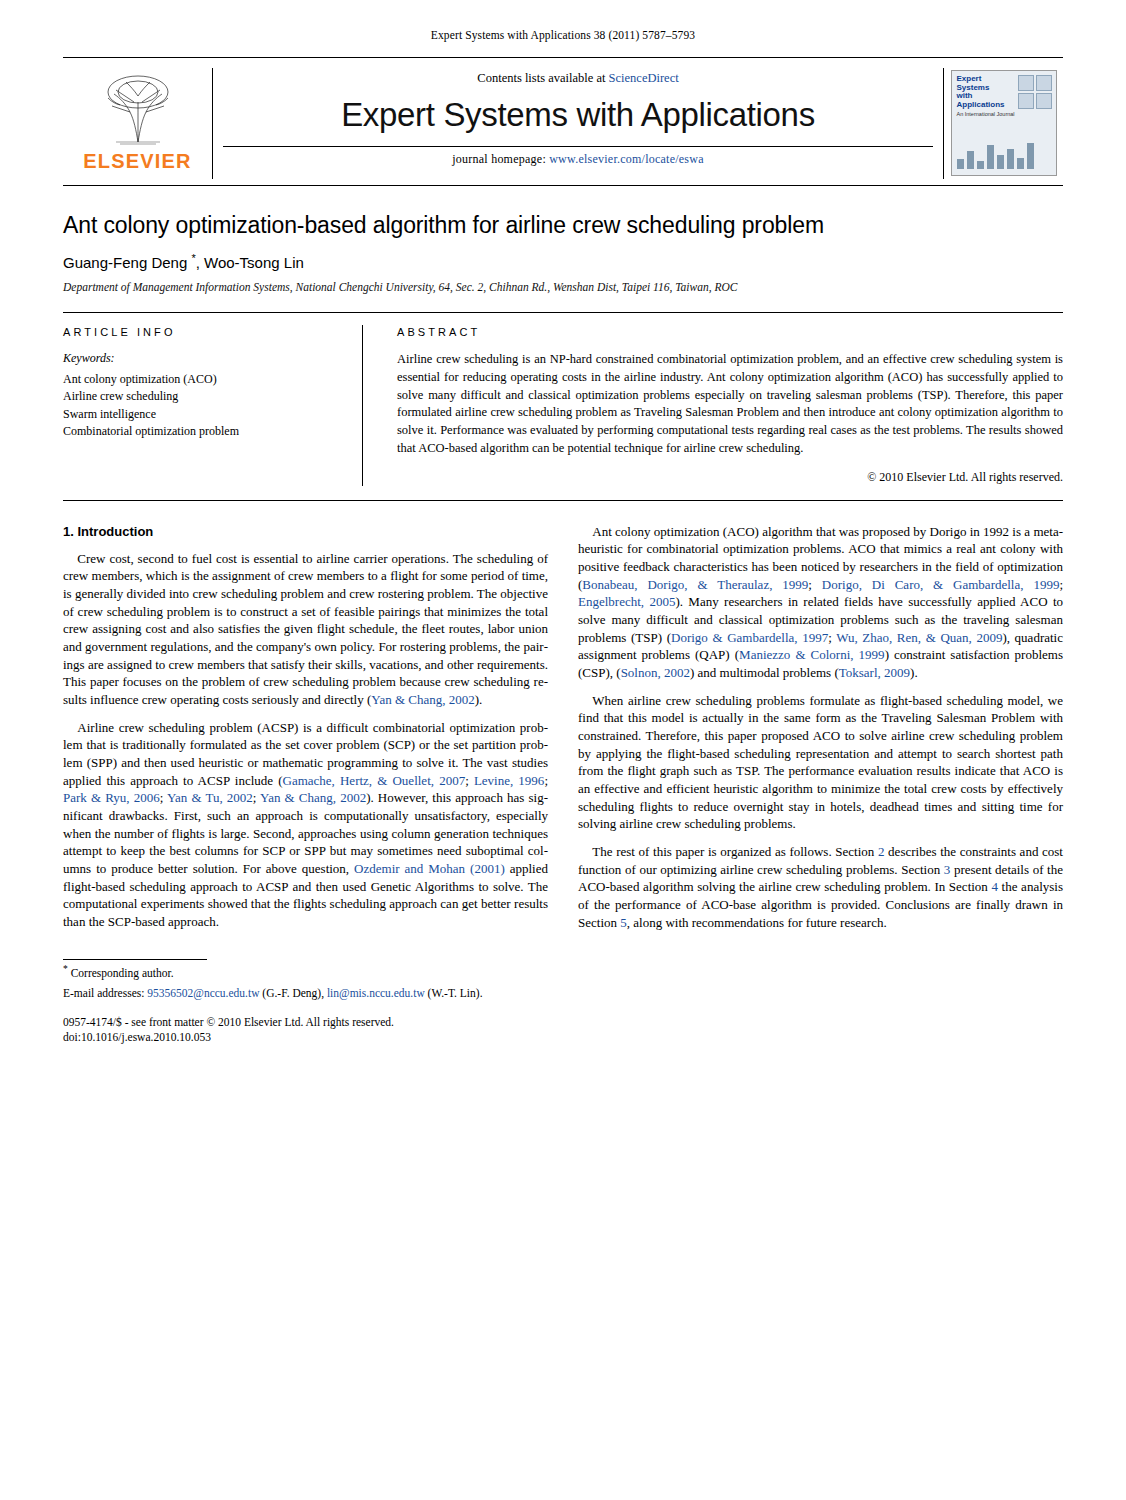Expert Systems with Applications 38 (2011) 5787–5793
ELSEVIER
Contents lists available at ScienceDirect
Expert Systems with Applications
journal homepage: www.elsevier.com/locate/eswa
Expert
Systems
with
Applications
An International Journal
Ant colony optimization-based algorithm for airline crew scheduling problem
Guang-Feng Deng *, Woo-Tsong Lin
Department of Management Information Systems, National Chengchi University, 64, Sec. 2, Chihnan Rd., Wenshan Dist, Taipei 116, Taiwan, ROC
Article info
Keywords:
Ant colony optimization (ACO)
Airline crew scheduling
Swarm intelligence
Combinatorial optimization problem
Abstract
Airline crew scheduling is an NP-hard constrained combinatorial optimization problem, and an effective crew scheduling system is essential for reducing operating costs in the airline industry. Ant colony optimization algorithm (ACO) has successfully applied to solve many difficult and classical optimization problems especially on traveling salesman problems (TSP). Therefore, this paper formulated airline crew scheduling problem as Traveling Salesman Problem and then introduce ant colony optimization algorithm to solve it. Performance was evaluated by performing computational tests regarding real cases as the test problems. The results showed that ACO-based algorithm can be potential technique for airline crew scheduling.
© 2010 Elsevier Ltd. All rights reserved.
1. Introduction
Crew cost, second to fuel cost is essential to airline carrier operations. The scheduling of crew members, which is the assignment of crew members to a flight for some period of time, is generally divided into crew scheduling problem and crew rostering problem. The objective of crew scheduling problem is to construct a set of feasible pairings that minimizes the total crew assigning cost and also satisfies the given flight schedule, the fleet routes, labor union and government regulations, and the company's own policy. For rostering problems, the pairings are assigned to crew members that satisfy their skills, vacations, and other requirements. This paper focuses on the problem of crew scheduling problem because crew scheduling results influence crew operating costs seriously and directly (Yan & Chang, 2002).
Airline crew scheduling problem (ACSP) is a difficult combinatorial optimization problem that is traditionally formulated as the set cover problem (SCP) or the set partition problem (SPP) and then used heuristic or mathematic programming to solve it. The vast studies applied this approach to ACSP include (Gamache, Hertz, & Ouellet, 2007; Levine, 1996; Park & Ryu, 2006; Yan & Tu, 2002; Yan & Chang, 2002). However, this approach has significant drawbacks. First, such an approach is computationally unsatisfactory, especially when the number of flights is large. Second, approaches using column generation techniques attempt to keep the best columns for SCP or SPP but may sometimes need suboptimal columns to produce better solution. For above question, Ozdemir and Mohan (2001) applied flight-based scheduling approach to ACSP and then used Genetic Algorithms to solve. The computational experiments showed that the flights scheduling approach can get better results than the SCP-based approach.
Ant colony optimization (ACO) algorithm that was proposed by Dorigo in 1992 is a meta-heuristic for combinatorial optimization problems. ACO that mimics a real ant colony with positive feedback characteristics has been noticed by researchers in the field of optimization (Bonabeau, Dorigo, & Theraulaz, 1999; Dorigo, Di Caro, & Gambardella, 1999; Engelbrecht, 2005). Many researchers in related fields have successfully applied ACO to solve many difficult and classical optimization problems such as the traveling salesman problems (TSP) (Dorigo & Gambardella, 1997; Wu, Zhao, Ren, & Quan, 2009), quadratic assignment problems (QAP) (Maniezzo & Colorni, 1999) constraint satisfaction problems (CSP), (Solnon, 2002) and multimodal problems (Toksarl, 2009).
When airline crew scheduling problems formulate as flight-based scheduling model, we find that this model is actually in the same form as the Traveling Salesman Problem with constrained. Therefore, this paper proposed ACO to solve airline crew scheduling problem by applying the flight-based scheduling representation and attempt to search shortest path from the flight graph such as TSP. The performance evaluation results indicate that ACO is an effective and efficient heuristic algorithm to minimize the total crew costs by effectively scheduling flights to reduce overnight stay in hotels, deadhead times and sitting time for solving airline crew scheduling problems.
The rest of this paper is organized as follows. Section 2 describes the constraints and cost function of our optimizing airline crew scheduling problems. Section 3 present details of the ACO-based algorithm solving the airline crew scheduling problem. In Section 4 the analysis of the performance of ACO-base algorithm is provided. Conclusions are finally drawn in Section 5, along with recommendations for future research.
* Corresponding author.
E-mail addresses: 95356502@nccu.edu.tw (G.-F. Deng), lin@mis.nccu.edu.tw (W.-T. Lin).
0957-4174/$ - see front matter © 2010 Elsevier Ltd. All rights reserved. doi:10.1016/j.eswa.2010.10.053